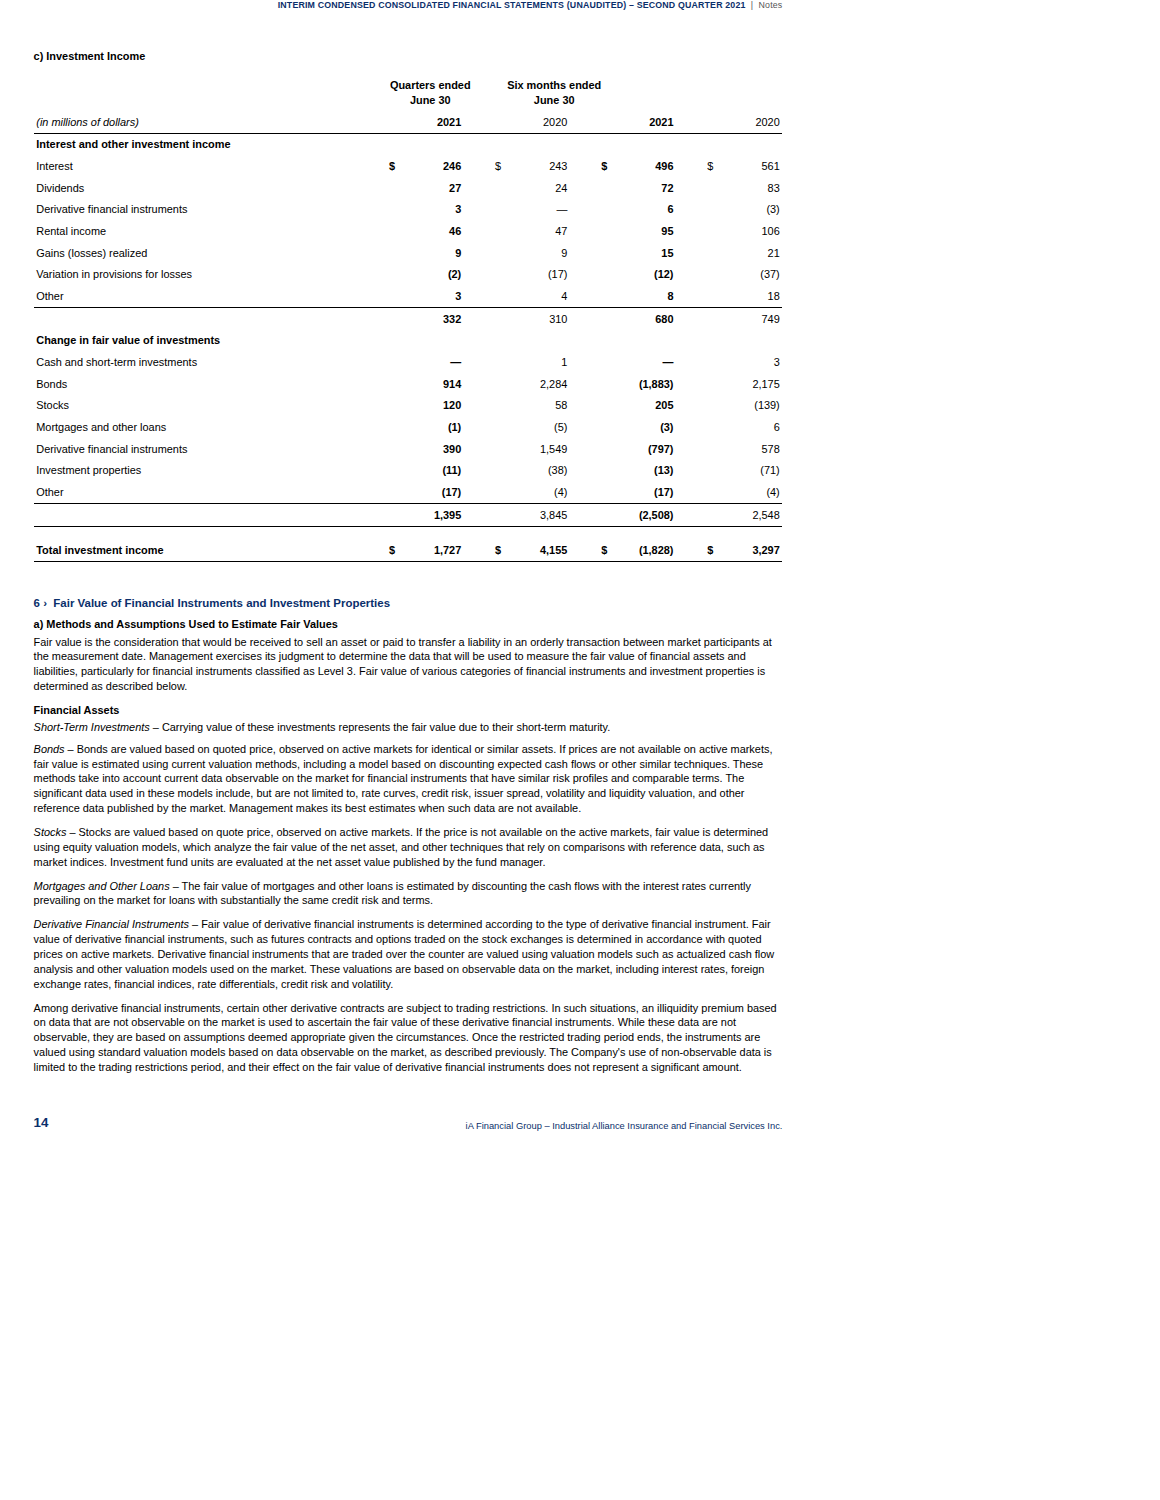INTERIM CONDENSED CONSOLIDATED FINANCIAL STATEMENTS (UNAUDITED) – SECOND QUARTER 2021 | Notes
c) Investment Income
| | | Quarters ended June 30 | | Six months ended June 30 | |
| --- | --- | --- | --- | --- | --- |
| (in millions of dollars) | | 2021 | | 2020 | | 2021 | | 2020 |
| Interest and other investment income |
| Interest | | $ | 246 | | $ | 243 | | $ | 496 | | $ | 561 |
| Dividends | | | 27 | | | 24 | | | 72 | | | 83 |
| Derivative financial instruments | | | 3 | | | — | | | 6 | | | (3) |
| Rental income | | | 46 | | | 47 | | | 95 | | | 106 |
| Gains (losses) realized | | | 9 | | | 9 | | | 15 | | | 21 |
| Variation in provisions for losses | | | (2) | | | (17) | | | (12) | | | (37) |
| Other | | | 3 | | | 4 | | | 8 | | | 18 |
| | | | 332 | | | 310 | | | 680 | | | 749 |
| Change in fair value of investments |
| Cash and short-term investments | | | — | | | 1 | | | — | | | 3 |
| Bonds | | | 914 | | | 2,284 | | | (1,883) | | | 2,175 |
| Stocks | | | 120 | | | 58 | | | 205 | | | (139) |
| Mortgages and other loans | | | (1) | | | (5) | | | (3) | | | 6 |
| Derivative financial instruments | | | 390 | | | 1,549 | | | (797) | | | 578 |
| Investment properties | | | (11) | | | (38) | | | (13) | | | (71) |
| Other | | | (17) | | | (4) | | | (17) | | | (4) |
| | | | 1,395 | | | 3,845 | | | (2,508) | | | 2,548 |
| Total investment income | | $ | 1,727 | | $ | 4,155 | | $ | (1,828) | | $ | 3,297 |
6 › Fair Value of Financial Instruments and Investment Properties
a) Methods and Assumptions Used to Estimate Fair Values
Fair value is the consideration that would be received to sell an asset or paid to transfer a liability in an orderly transaction between market participants at the measurement date. Management exercises its judgment to determine the data that will be used to measure the fair value of financial assets and liabilities, particularly for financial instruments classified as Level 3. Fair value of various categories of financial instruments and investment properties is determined as described below.
Financial Assets
Short-Term Investments – Carrying value of these investments represents the fair value due to their short-term maturity.
Bonds – Bonds are valued based on quoted price, observed on active markets for identical or similar assets. If prices are not available on active markets, fair value is estimated using current valuation methods, including a model based on discounting expected cash flows or other similar techniques. These methods take into account current data observable on the market for financial instruments that have similar risk profiles and comparable terms. The significant data used in these models include, but are not limited to, rate curves, credit risk, issuer spread, volatility and liquidity valuation, and other reference data published by the market. Management makes its best estimates when such data are not available.
Stocks – Stocks are valued based on quote price, observed on active markets. If the price is not available on the active markets, fair value is determined using equity valuation models, which analyze the fair value of the net asset, and other techniques that rely on comparisons with reference data, such as market indices. Investment fund units are evaluated at the net asset value published by the fund manager.
Mortgages and Other Loans – The fair value of mortgages and other loans is estimated by discounting the cash flows with the interest rates currently prevailing on the market for loans with substantially the same credit risk and terms.
Derivative Financial Instruments – Fair value of derivative financial instruments is determined according to the type of derivative financial instrument. Fair value of derivative financial instruments, such as futures contracts and options traded on the stock exchanges is determined in accordance with quoted prices on active markets. Derivative financial instruments that are traded over the counter are valued using valuation models such as actualized cash flow analysis and other valuation models used on the market. These valuations are based on observable data on the market, including interest rates, foreign exchange rates, financial indices, rate differentials, credit risk and volatility.
Among derivative financial instruments, certain other derivative contracts are subject to trading restrictions. In such situations, an illiquidity premium based on data that are not observable on the market is used to ascertain the fair value of these derivative financial instruments. While these data are not observable, they are based on assumptions deemed appropriate given the circumstances. Once the restricted trading period ends, the instruments are valued using standard valuation models based on data observable on the market, as described previously. The Company's use of non-observable data is limited to the trading restrictions period, and their effect on the fair value of derivative financial instruments does not represent a significant amount.
14
iA Financial Group – Industrial Alliance Insurance and Financial Services Inc.